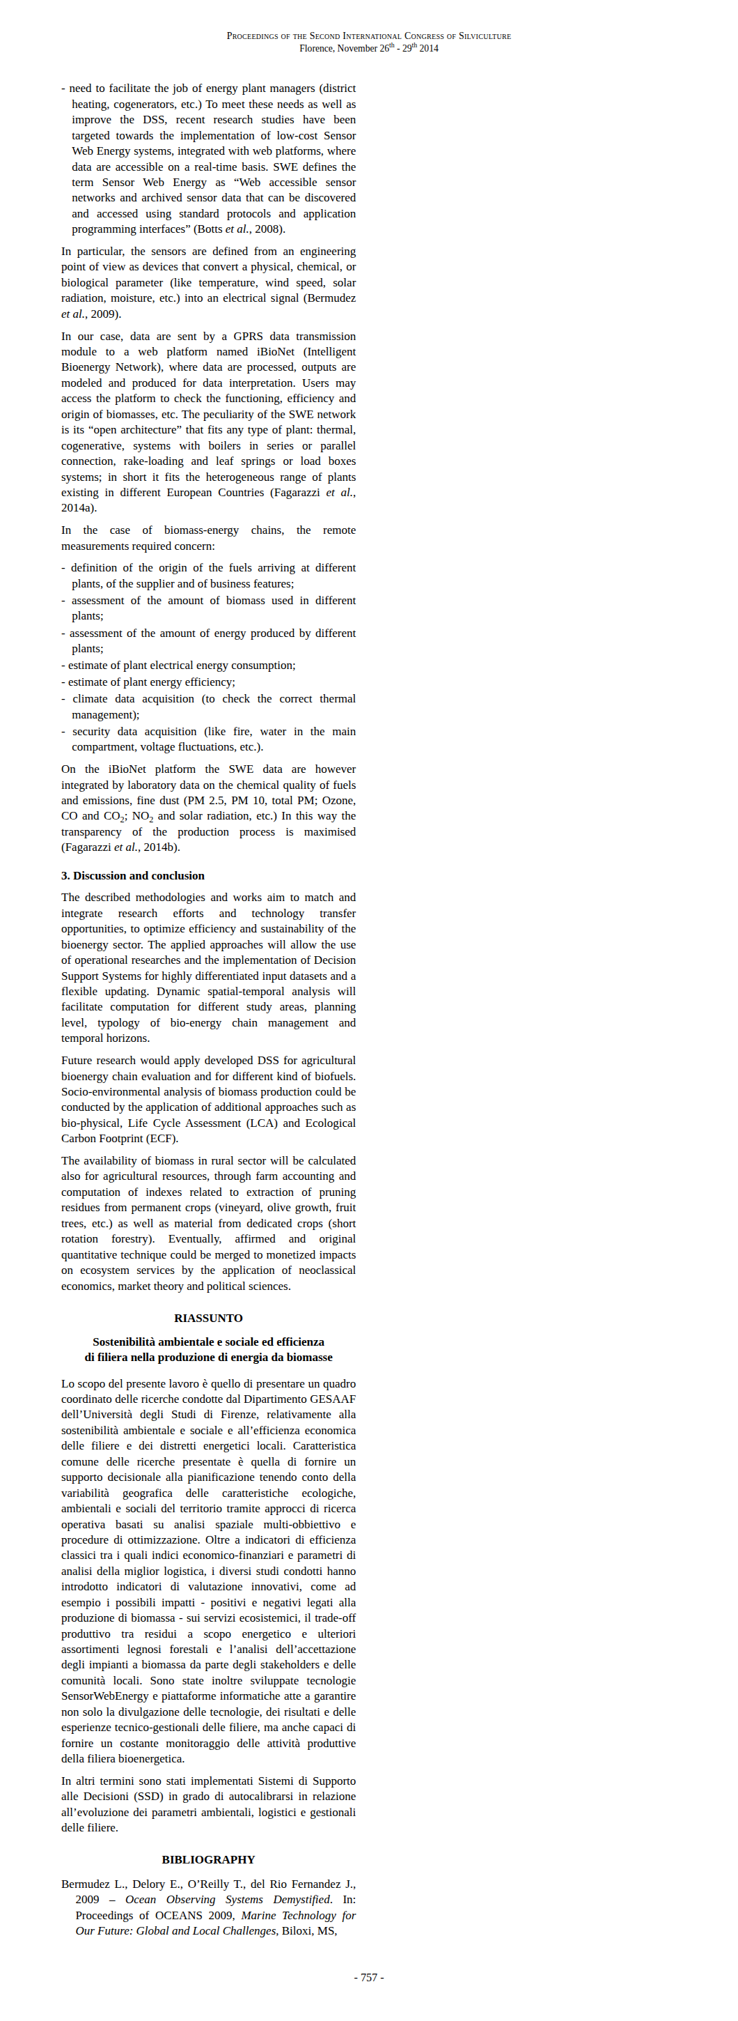Proceedings of the Second International Congress of Silviculture Florence, November 26th - 29th 2014
need to facilitate the job of energy plant managers (district heating, cogenerators, etc.) To meet these needs as well as improve the DSS, recent research studies have been targeted towards the implementation of low-cost Sensor Web Energy systems, integrated with web platforms, where data are accessible on a real-time basis. SWE defines the term Sensor Web Energy as “Web accessible sensor networks and archived sensor data that can be discovered and accessed using standard protocols and application programming interfaces” (Botts et al., 2008).
In particular, the sensors are defined from an engineering point of view as devices that convert a physical, chemical, or biological parameter (like temperature, wind speed, solar radiation, moisture, etc.) into an electrical signal (Bermudez et al., 2009).
In our case, data are sent by a GPRS data transmission module to a web platform named iBioNet (Intelligent Bioenergy Network), where data are processed, outputs are modeled and produced for data interpretation. Users may access the platform to check the functioning, efficiency and origin of biomasses, etc. The peculiarity of the SWE network is its “open architecture” that fits any type of plant: thermal, cogenerative, systems with boilers in series or parallel connection, rake-loading and leaf springs or load boxes systems; in short it fits the heterogeneous range of plants existing in different European Countries (Fagarazzi et al., 2014a).
In the case of biomass-energy chains, the remote measurements required concern:
definition of the origin of the fuels arriving at different plants, of the supplier and of business features;
assessment of the amount of biomass used in different plants;
assessment of the amount of energy produced by different plants;
estimate of plant electrical energy consumption;
estimate of plant energy efficiency;
climate data acquisition (to check the correct thermal management);
security data acquisition (like fire, water in the main compartment, voltage fluctuations, etc.).
On the iBioNet platform the SWE data are however integrated by laboratory data on the chemical quality of fuels and emissions, fine dust (PM 2.5, PM 10, total PM; Ozone, CO and CO2; NO2 and solar radiation, etc.) In this way the transparency of the production process is maximised (Fagarazzi et al., 2014b).
3. Discussion and conclusion
The described methodologies and works aim to match and integrate research efforts and technology transfer opportunities, to optimize efficiency and sustainability of the bioenergy sector. The applied approaches will allow the use of operational researches and the implementation of Decision Support Systems for highly differentiated input datasets and a flexible updating. Dynamic spatial-temporal analysis will facilitate computation for different study areas, planning level, typology of bio-energy chain management and temporal horizons.
Future research would apply developed DSS for agricultural bioenergy chain evaluation and for different kind of biofuels. Socio-environmental analysis of biomass production could be conducted by the application of additional approaches such as bio-physical, Life Cycle Assessment (LCA) and Ecological Carbon Footprint (ECF).
The availability of biomass in rural sector will be calculated also for agricultural resources, through farm accounting and computation of indexes related to extraction of pruning residues from permanent crops (vineyard, olive growth, fruit trees, etc.) as well as material from dedicated crops (short rotation forestry). Eventually, affirmed and original quantitative technique could be merged to monetized impacts on ecosystem services by the application of neoclassical economics, market theory and political sciences.
RIASSUNTO
Sostenibilità ambientale e sociale ed efficienza
di filiera nella produzione di energia da biomasse
Lo scopo del presente lavoro è quello di presentare un quadro coordinato delle ricerche condotte dal Dipartimento GESAAF dell’Università degli Studi di Firenze, relativamente alla sostenibilità ambientale e sociale e all’efficienza economica delle filiere e dei distretti energetici locali. Caratteristica comune delle ricerche presentate è quella di fornire un supporto decisionale alla pianificazione tenendo conto della variabilità geografica delle caratteristiche ecologiche, ambientali e sociali del territorio tramite approcci di ricerca operativa basati su analisi spaziale multi-obbiettivo e procedure di ottimizzazione. Oltre a indicatori di efficienza classici tra i quali indici economico-finanziari e parametri di analisi della miglior logistica, i diversi studi condotti hanno introdotto indicatori di valutazione innovativi, come ad esempio i possibili impatti - positivi e negativi legati alla produzione di biomassa - sui servizi ecosistemici, il trade-off produttivo tra residui a scopo energetico e ulteriori assortimenti legnosi forestali e l’analisi dell’accettazione degli impianti a biomassa da parte degli stakeholders e delle comunità locali. Sono state inoltre sviluppate tecnologie SensorWebEnergy e piattaforme informatiche atte a garantire non solo la divulgazione delle tecnologie, dei risultati e delle esperienze tecnico-gestionali delle filiere, ma anche capaci di fornire un costante monitoraggio delle attività produttive della filiera bioenergetica.
In altri termini sono stati implementati Sistemi di Supporto alle Decisioni (SSD) in grado di autocalibrarsi in relazione all’evoluzione dei parametri ambientali, logistici e gestionali delle filiere.
BIBLIOGRAPHY
Bermudez L., Delory E., O’Reilly T., del Rio Fernandez J., 2009 – Ocean Observing Systems Demystified. In: Proceedings of OCEANS 2009, Marine Technology for Our Future: Global and Local Challenges, Biloxi, MS,
- 757 -